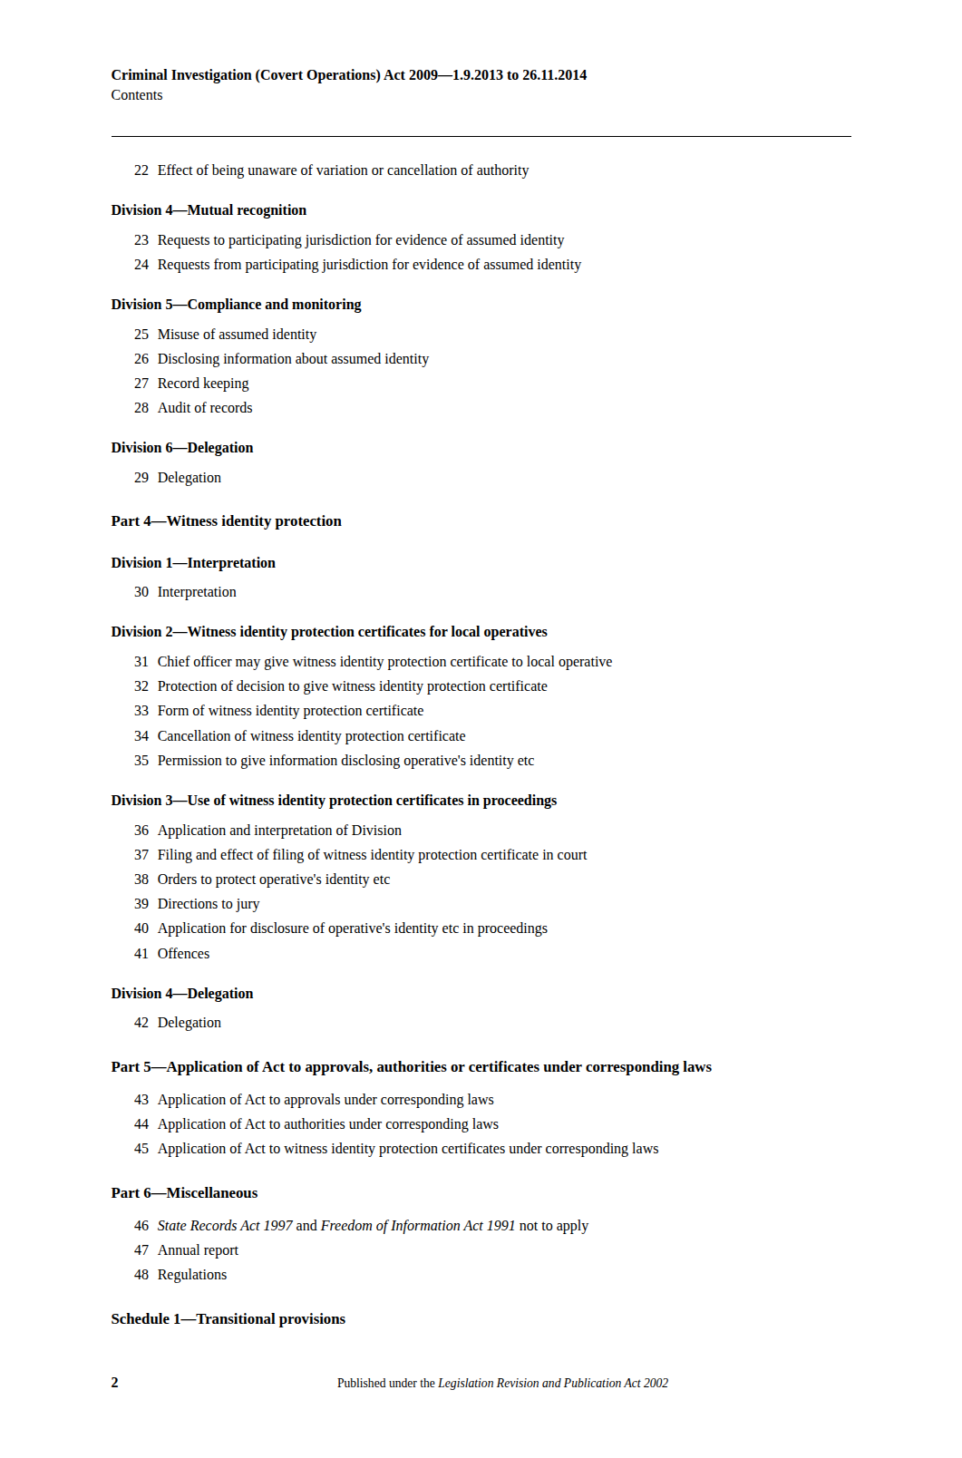Criminal Investigation (Covert Operations) Act 2009—1.9.2013 to 26.11.2014
Contents
22 Effect of being unaware of variation or cancellation of authority
Division 4—Mutual recognition
23 Requests to participating jurisdiction for evidence of assumed identity
24 Requests from participating jurisdiction for evidence of assumed identity
Division 5—Compliance and monitoring
25 Misuse of assumed identity
26 Disclosing information about assumed identity
27 Record keeping
28 Audit of records
Division 6—Delegation
29 Delegation
Part 4—Witness identity protection
Division 1—Interpretation
30 Interpretation
Division 2—Witness identity protection certificates for local operatives
31 Chief officer may give witness identity protection certificate to local operative
32 Protection of decision to give witness identity protection certificate
33 Form of witness identity protection certificate
34 Cancellation of witness identity protection certificate
35 Permission to give information disclosing operative's identity etc
Division 3—Use of witness identity protection certificates in proceedings
36 Application and interpretation of Division
37 Filing and effect of filing of witness identity protection certificate in court
38 Orders to protect operative's identity etc
39 Directions to jury
40 Application for disclosure of operative's identity etc in proceedings
41 Offences
Division 4—Delegation
42 Delegation
Part 5—Application of Act to approvals, authorities or certificates under corresponding laws
43 Application of Act to approvals under corresponding laws
44 Application of Act to authorities under corresponding laws
45 Application of Act to witness identity protection certificates under corresponding laws
Part 6—Miscellaneous
46 State Records Act 1997 and Freedom of Information Act 1991 not to apply
47 Annual report
48 Regulations
Schedule 1—Transitional provisions
2
Published under the Legislation Revision and Publication Act 2002